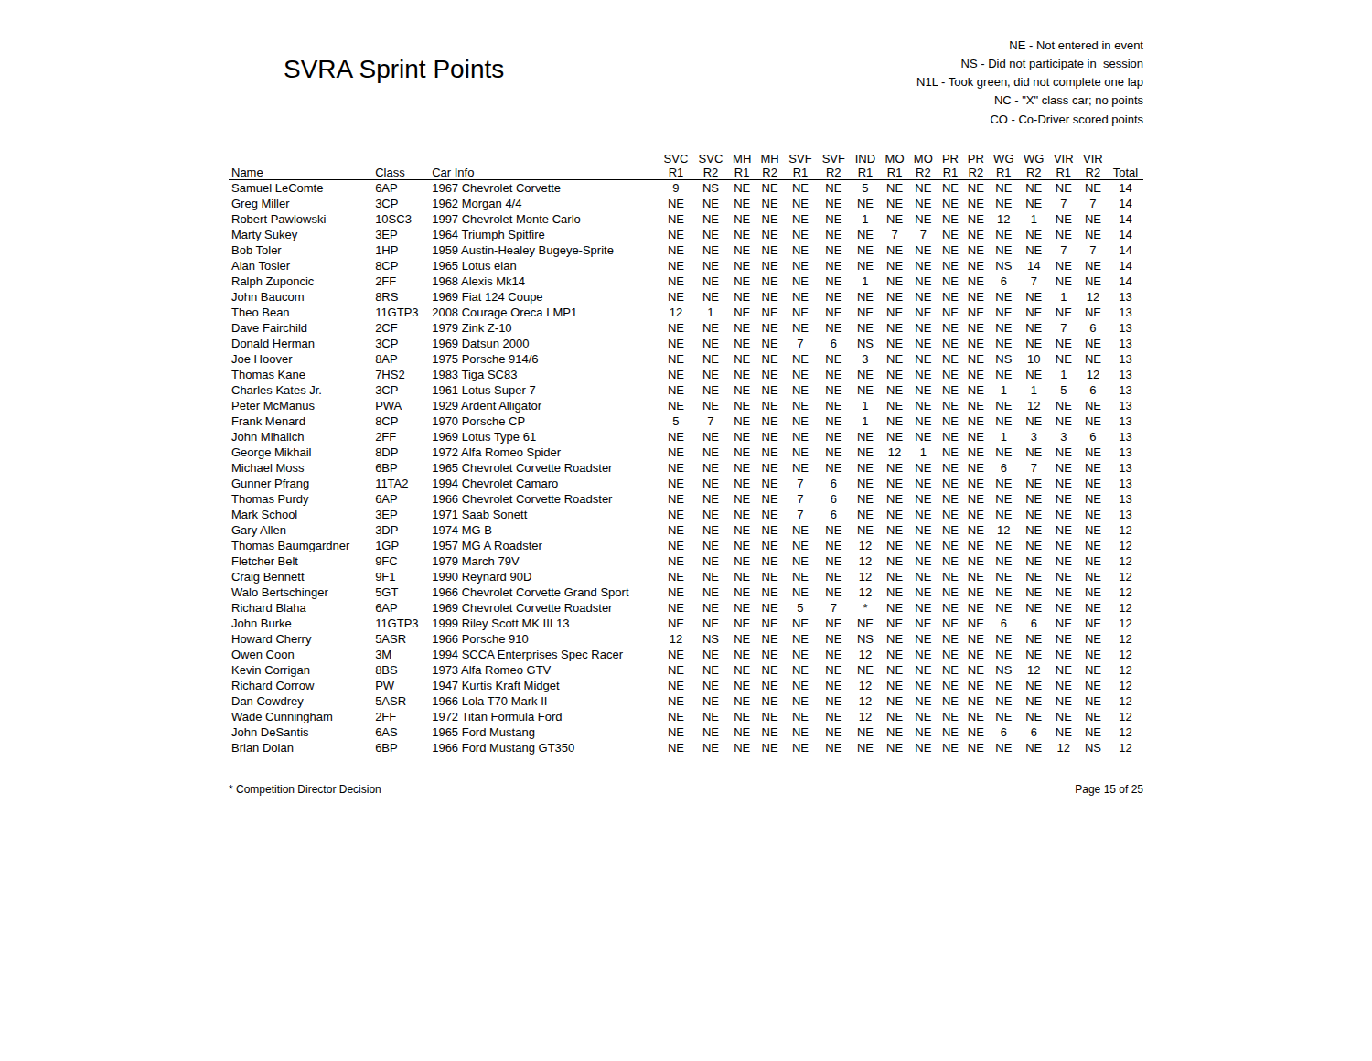SVRA Sprint Points
NE - Not entered in event
NS - Did not participate in session
N1L - Took green, did not complete one lap
NC - "X" class car; no points
CO - Co-Driver scored points
| | | | SVC | SVC | MH | MH | SVF | SVF | IND | MO | MO | PR | PR | WG | WG | VIR | VIR | |
| --- | --- | --- | --- | --- | --- | --- | --- | --- | --- | --- | --- | --- | --- | --- | --- | --- | --- | --- |
| Name | Class | Car Info | R1 | R2 | R1 | R2 | R1 | R2 | R1 | R1 | R2 | R1 | R2 | R1 | R2 | R1 | R2 | Total |
| Samuel LeComte | 6AP | 1967 Chevrolet Corvette | 9 | NS | NE | NE | NE | NE | 5 | NE | NE | NE | NE | NE | NE | NE | NE | 14 |
| Greg Miller | 3CP | 1962 Morgan 4/4 | NE | NE | NE | NE | NE | NE | NE | NE | NE | NE | NE | NE | NE | 7 | 7 | 14 |
| Robert Pawlowski | 10SC3 | 1997 Chevrolet Monte Carlo | NE | NE | NE | NE | NE | NE | 1 | NE | NE | NE | NE | 12 | 1 | NE | NE | 14 |
| Marty Sukey | 3EP | 1964 Triumph Spitfire | NE | NE | NE | NE | NE | NE | NE | 7 | 7 | NE | NE | NE | NE | NE | NE | 14 |
| Bob Toler | 1HP | 1959 Austin-Healey Bugeye-Sprite | NE | NE | NE | NE | NE | NE | NE | NE | NE | NE | NE | NE | NE | 7 | 7 | 14 |
| Alan Tosler | 8CP | 1965 Lotus elan | NE | NE | NE | NE | NE | NE | NE | NE | NE | NE | NE | NS | 14 | NE | NE | 14 |
| Ralph Zuponcic | 2FF | 1968 Alexis Mk14 | NE | NE | NE | NE | NE | NE | 1 | NE | NE | NE | NE | 6 | 7 | NE | NE | 14 |
| John Baucom | 8RS | 1969 Fiat 124 Coupe | NE | NE | NE | NE | NE | NE | NE | NE | NE | NE | NE | NE | NE | 1 | 12 | 13 |
| Theo Bean | 11GTP3 | 2008 Courage Oreca LMP1 | 12 | 1 | NE | NE | NE | NE | NE | NE | NE | NE | NE | NE | NE | NE | NE | 13 |
| Dave Fairchild | 2CF | 1979 Zink Z-10 | NE | NE | NE | NE | NE | NE | NE | NE | NE | NE | NE | NE | NE | 7 | 6 | 13 |
| Donald Herman | 3CP | 1969 Datsun 2000 | NE | NE | NE | NE | 7 | 6 | NS | NE | NE | NE | NE | NE | NE | NE | NE | 13 |
| Joe Hoover | 8AP | 1975 Porsche 914/6 | NE | NE | NE | NE | NE | NE | 3 | NE | NE | NE | NE | NS | 10 | NE | NE | 13 |
| Thomas Kane | 7HS2 | 1983 Tiga SC83 | NE | NE | NE | NE | NE | NE | NE | NE | NE | NE | NE | NE | NE | 1 | 12 | 13 |
| Charles Kates Jr. | 3CP | 1961 Lotus Super 7 | NE | NE | NE | NE | NE | NE | NE | NE | NE | NE | NE | 1 | 1 | 5 | 6 | 13 |
| Peter McManus | PWA | 1929 Ardent Alligator | NE | NE | NE | NE | NE | NE | 1 | NE | NE | NE | NE | NE | 12 | NE | NE | 13 |
| Frank Menard | 8CP | 1970 Porsche CP | 5 | 7 | NE | NE | NE | NE | 1 | NE | NE | NE | NE | NE | NE | NE | NE | 13 |
| John Mihalich | 2FF | 1969 Lotus Type 61 | NE | NE | NE | NE | NE | NE | NE | NE | NE | NE | NE | 1 | 3 | 3 | 6 | 13 |
| George Mikhail | 8DP | 1972 Alfa Romeo Spider | NE | NE | NE | NE | NE | NE | NE | 12 | 1 | NE | NE | NE | NE | NE | NE | 13 |
| Michael Moss | 6BP | 1965 Chevrolet Corvette Roadster | NE | NE | NE | NE | NE | NE | NE | NE | NE | NE | NE | 6 | 7 | NE | NE | 13 |
| Gunner Pfrang | 11TA2 | 1994 Chevrolet Camaro | NE | NE | NE | NE | 7 | 6 | NE | NE | NE | NE | NE | NE | NE | NE | NE | 13 |
| Thomas Purdy | 6AP | 1966 Chevrolet Corvette Roadster | NE | NE | NE | NE | 7 | 6 | NE | NE | NE | NE | NE | NE | NE | NE | NE | 13 |
| Mark School | 3EP | 1971 Saab Sonett | NE | NE | NE | NE | 7 | 6 | NE | NE | NE | NE | NE | NE | NE | NE | NE | 13 |
| Gary Allen | 3DP | 1974 MG B | NE | NE | NE | NE | NE | NE | NE | NE | NE | NE | NE | 12 | NE | NE | NE | 12 |
| Thomas Baumgardner | 1GP | 1957 MG A Roadster | NE | NE | NE | NE | NE | NE | 12 | NE | NE | NE | NE | NE | NE | NE | NE | 12 |
| Fletcher Belt | 9FC | 1979 March 79V | NE | NE | NE | NE | NE | NE | 12 | NE | NE | NE | NE | NE | NE | NE | NE | 12 |
| Craig Bennett | 9F1 | 1990 Reynard 90D | NE | NE | NE | NE | NE | NE | 12 | NE | NE | NE | NE | NE | NE | NE | NE | 12 |
| Walo Bertschinger | 5GT | 1966 Chevrolet Corvette Grand Sport | NE | NE | NE | NE | NE | NE | 12 | NE | NE | NE | NE | NE | NE | NE | NE | 12 |
| Richard Blaha | 6AP | 1969 Chevrolet Corvette Roadster | NE | NE | NE | NE | 5 | 7 | * | NE | NE | NE | NE | NE | NE | NE | NE | 12 |
| John Burke | 11GTP3 | 1999 Riley Scott MK III 13 | NE | NE | NE | NE | NE | NE | NE | NE | NE | NE | NE | 6 | 6 | NE | NE | 12 |
| Howard Cherry | 5ASR | 1966 Porsche 910 | 12 | NS | NE | NE | NE | NE | NS | NE | NE | NE | NE | NE | NE | NE | NE | 12 |
| Owen Coon | 3M | 1994 SCCA Enterprises Spec Racer | NE | NE | NE | NE | NE | NE | 12 | NE | NE | NE | NE | NE | NE | NE | NE | 12 |
| Kevin Corrigan | 8BS | 1973 Alfa Romeo GTV | NE | NE | NE | NE | NE | NE | NE | NE | NE | NE | NE | NS | 12 | NE | NE | 12 |
| Richard Corrow | PW | 1947 Kurtis Kraft Midget | NE | NE | NE | NE | NE | NE | 12 | NE | NE | NE | NE | NE | NE | NE | NE | 12 |
| Dan Cowdrey | 5ASR | 1966 Lola T70 Mark II | NE | NE | NE | NE | NE | NE | 12 | NE | NE | NE | NE | NE | NE | NE | NE | 12 |
| Wade Cunningham | 2FF | 1972 Titan Formula Ford | NE | NE | NE | NE | NE | NE | 12 | NE | NE | NE | NE | NE | NE | NE | NE | 12 |
| John DeSantis | 6AS | 1965 Ford Mustang | NE | NE | NE | NE | NE | NE | NE | NE | NE | NE | NE | 6 | 6 | NE | NE | 12 |
| Brian Dolan | 6BP | 1966 Ford Mustang GT350 | NE | NE | NE | NE | NE | NE | NE | NE | NE | NE | NE | NE | NE | 12 | NS | 12 |
* Competition Director Decision Page 15 of 25